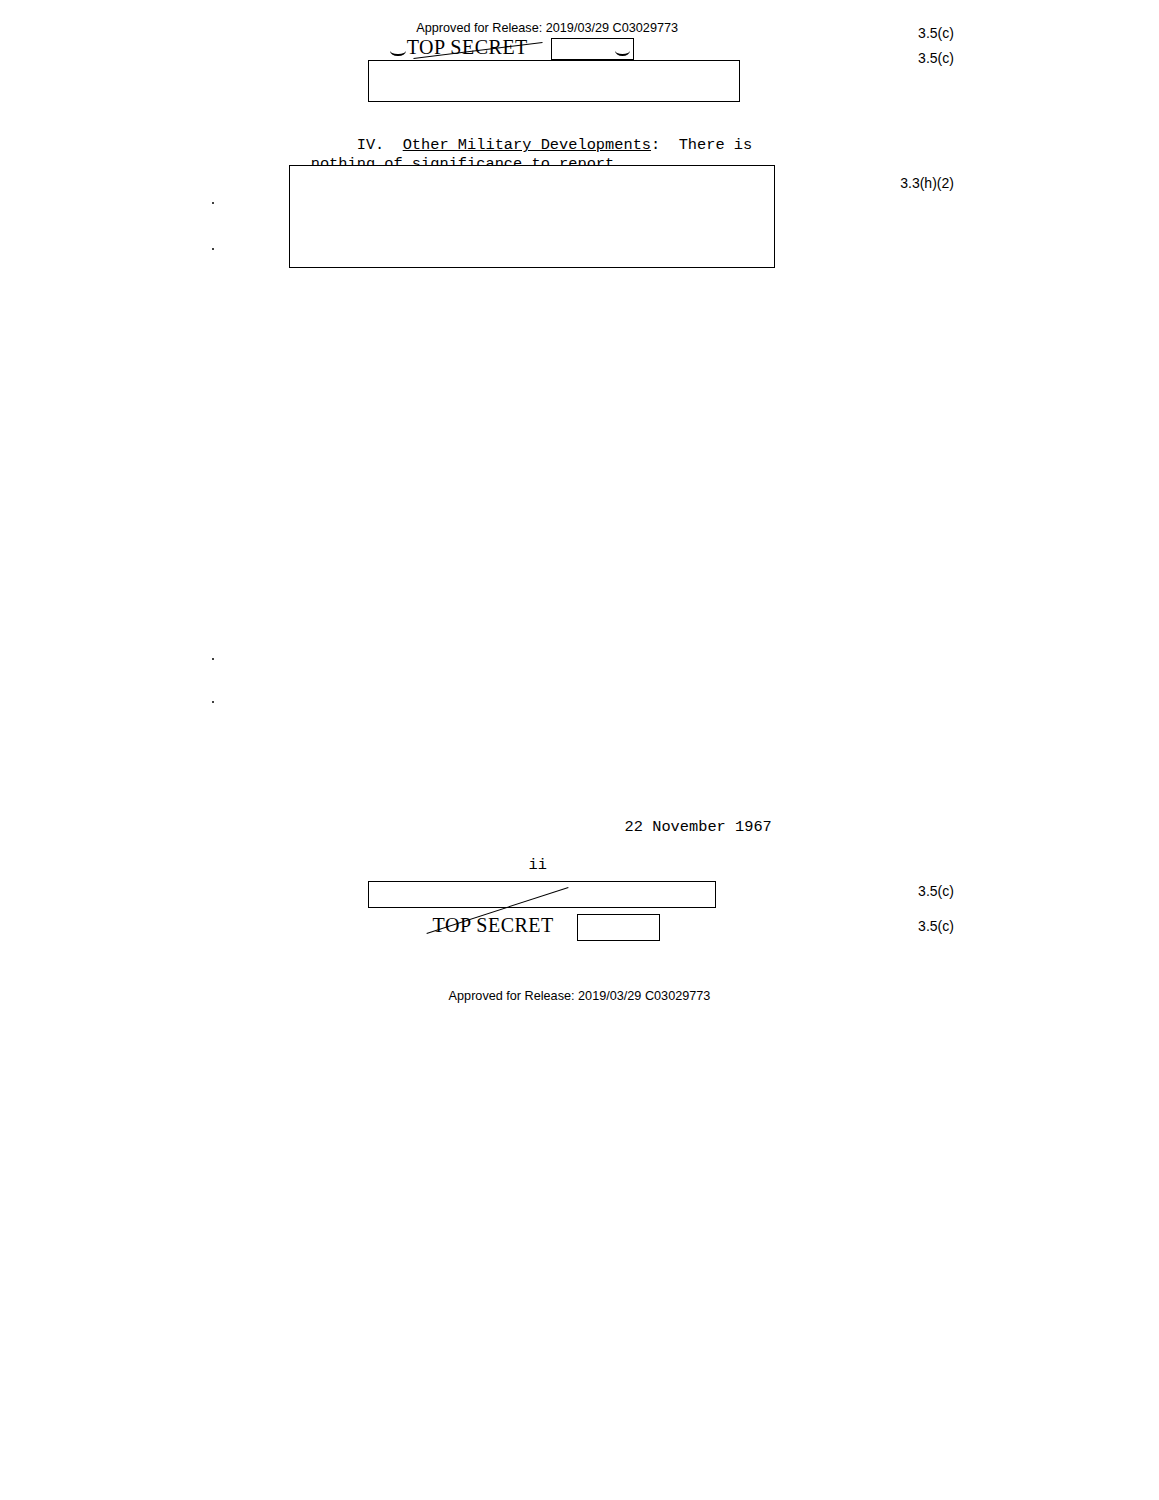Approved for Release: 2019/03/29 C03029773
TOP SECRET
3.5(c)
3.5(c)
3.3(h)(2)
IV. Other Military Developments: There is nothing of significance to report.
22 November 1967
ii
3.5(c)
TOP SECRET
3.5(c)
Approved for Release: 2019/03/29 C03029773